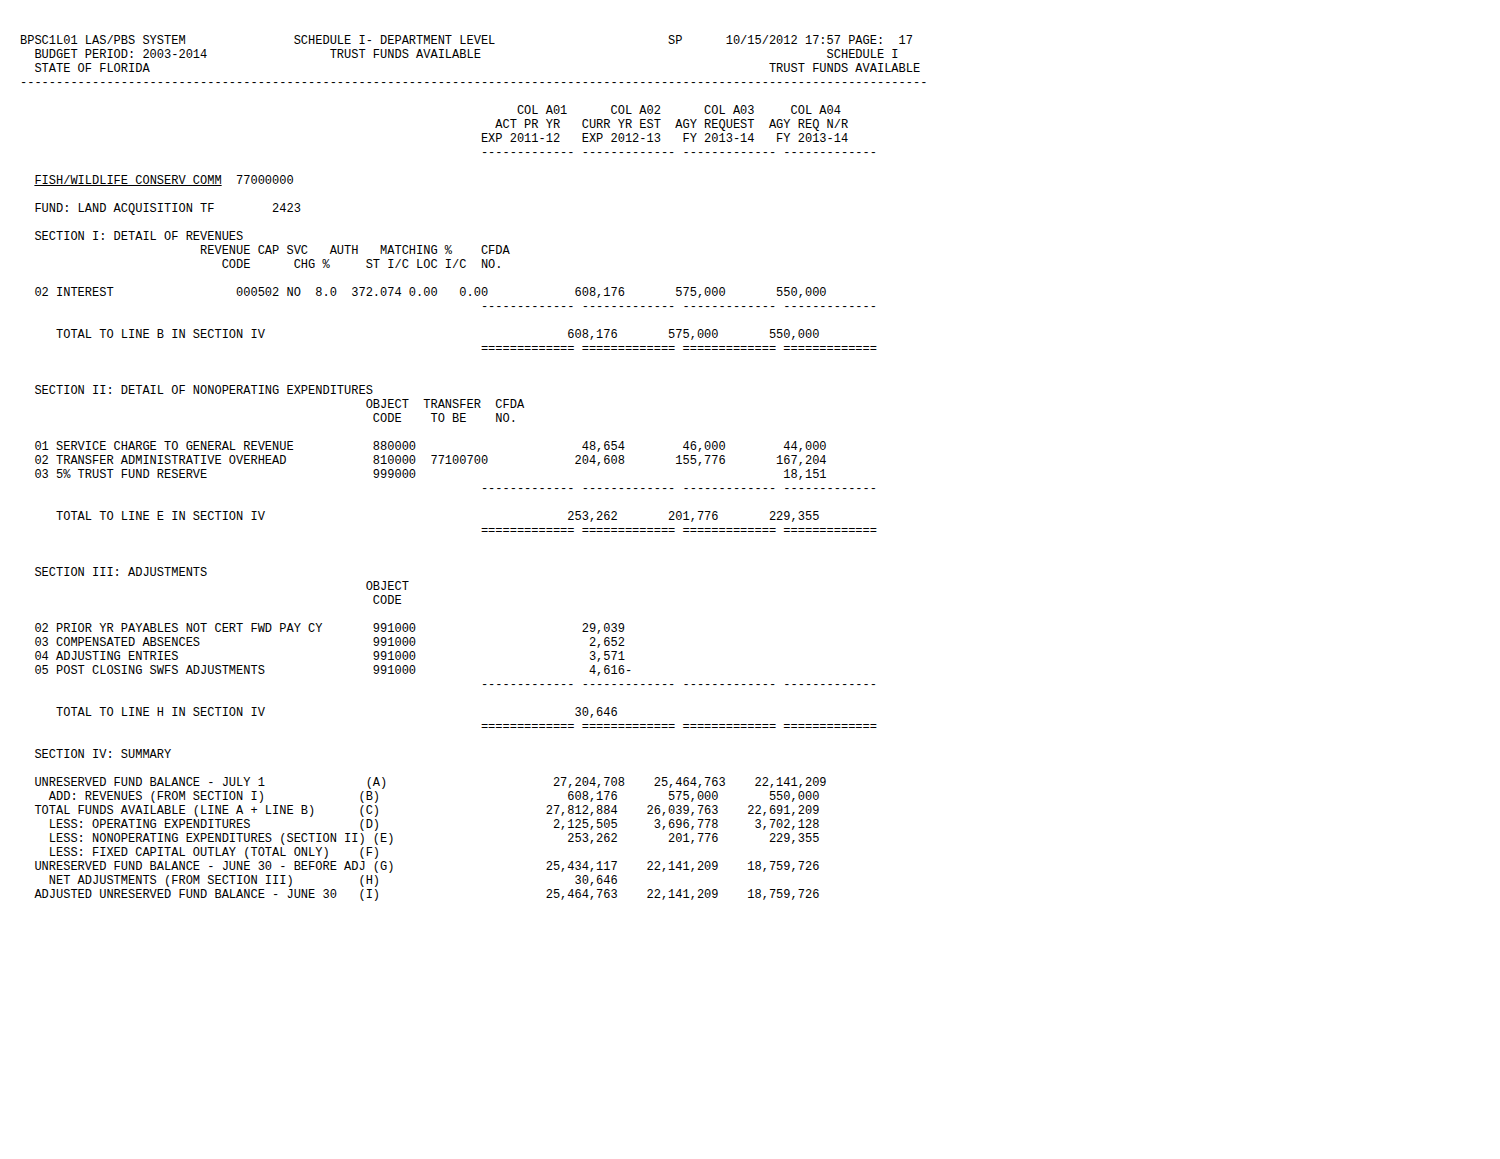BPSC1L01 LAS/PBS SYSTEM SCHEDULE I- DEPARTMENT LEVEL SP 10/15/2012 17:57 PAGE: 17 BUDGET PERIOD: 2003-2014 TRUST FUNDS AVAILABLE SCHEDULE I STATE OF FLORIDA TRUST FUNDS AVAILABLE ------------------------------------------------------------------------------------------------------------------------------ COL A01 COL A02 COL A03 COL A04 ACT PR YR CURR YR EST AGY REQUEST AGY REQ N/R EXP 2011-12 EXP 2012-13 FY 2013-14 FY 2013-14 ------------- ------------- ------------- ------------- FISH/WILDLIFE CONSERV COMM 77000000 FUND: LAND ACQUISITION TF 2423 SECTION I: DETAIL OF REVENUES REVENUE CAP SVC AUTH MATCHING % CFDA CODE CHG % ST I/C LOC I/C NO. 02 INTEREST 000502 NO 8.0 372.074 0.00 0.00 608,176 575,000 550,000 ------------- ------------- ------------- ------------- TOTAL TO LINE B IN SECTION IV 608,176 575,000 550,000 ============= ============= ============= ============= SECTION II: DETAIL OF NONOPERATING EXPENDITURES OBJECT TRANSFER CFDA CODE TO BE NO. 01 SERVICE CHARGE TO GENERAL REVENUE 880000 48,654 46,000 44,000 02 TRANSFER ADMINISTRATIVE OVERHEAD 810000 77100700 204,608 155,776 167,204 03 5% TRUST FUND RESERVE 999000 18,151 ------------- ------------- ------------- ------------- TOTAL TO LINE E IN SECTION IV 253,262 201,776 229,355 ============= ============= ============= ============= SECTION III: ADJUSTMENTS OBJECT CODE 02 PRIOR YR PAYABLES NOT CERT FWD PAY CY 991000 29,039 03 COMPENSATED ABSENCES 991000 2,652 04 ADJUSTING ENTRIES 991000 3,571 05 POST CLOSING SWFS ADJUSTMENTS 991000 4,616- ------------- ------------- ------------- ------------- TOTAL TO LINE H IN SECTION IV 30,646 ============= ============= ============= ============= SECTION IV: SUMMARY UNRESERVED FUND BALANCE - JULY 1 (A) 27,204,708 25,464,763 22,141,209 ADD: REVENUES (FROM SECTION I) (B) 608,176 575,000 550,000 TOTAL FUNDS AVAILABLE (LINE A + LINE B) (C) 27,812,884 26,039,763 22,691,209 LESS: OPERATING EXPENDITURES (D) 2,125,505 3,696,778 3,702,128 LESS: NONOPERATING EXPENDITURES (SECTION II) (E) 253,262 201,776 229,355 LESS: FIXED CAPITAL OUTLAY (TOTAL ONLY) (F) UNRESERVED FUND BALANCE - JUNE 30 - BEFORE ADJ (G) 25,434,117 22,141,209 18,759,726 NET ADJUSTMENTS (FROM SECTION III) (H) 30,646 ADJUSTED UNRESERVED FUND BALANCE - JUNE 30 (I) 25,464,763 22,141,209 18,759,726